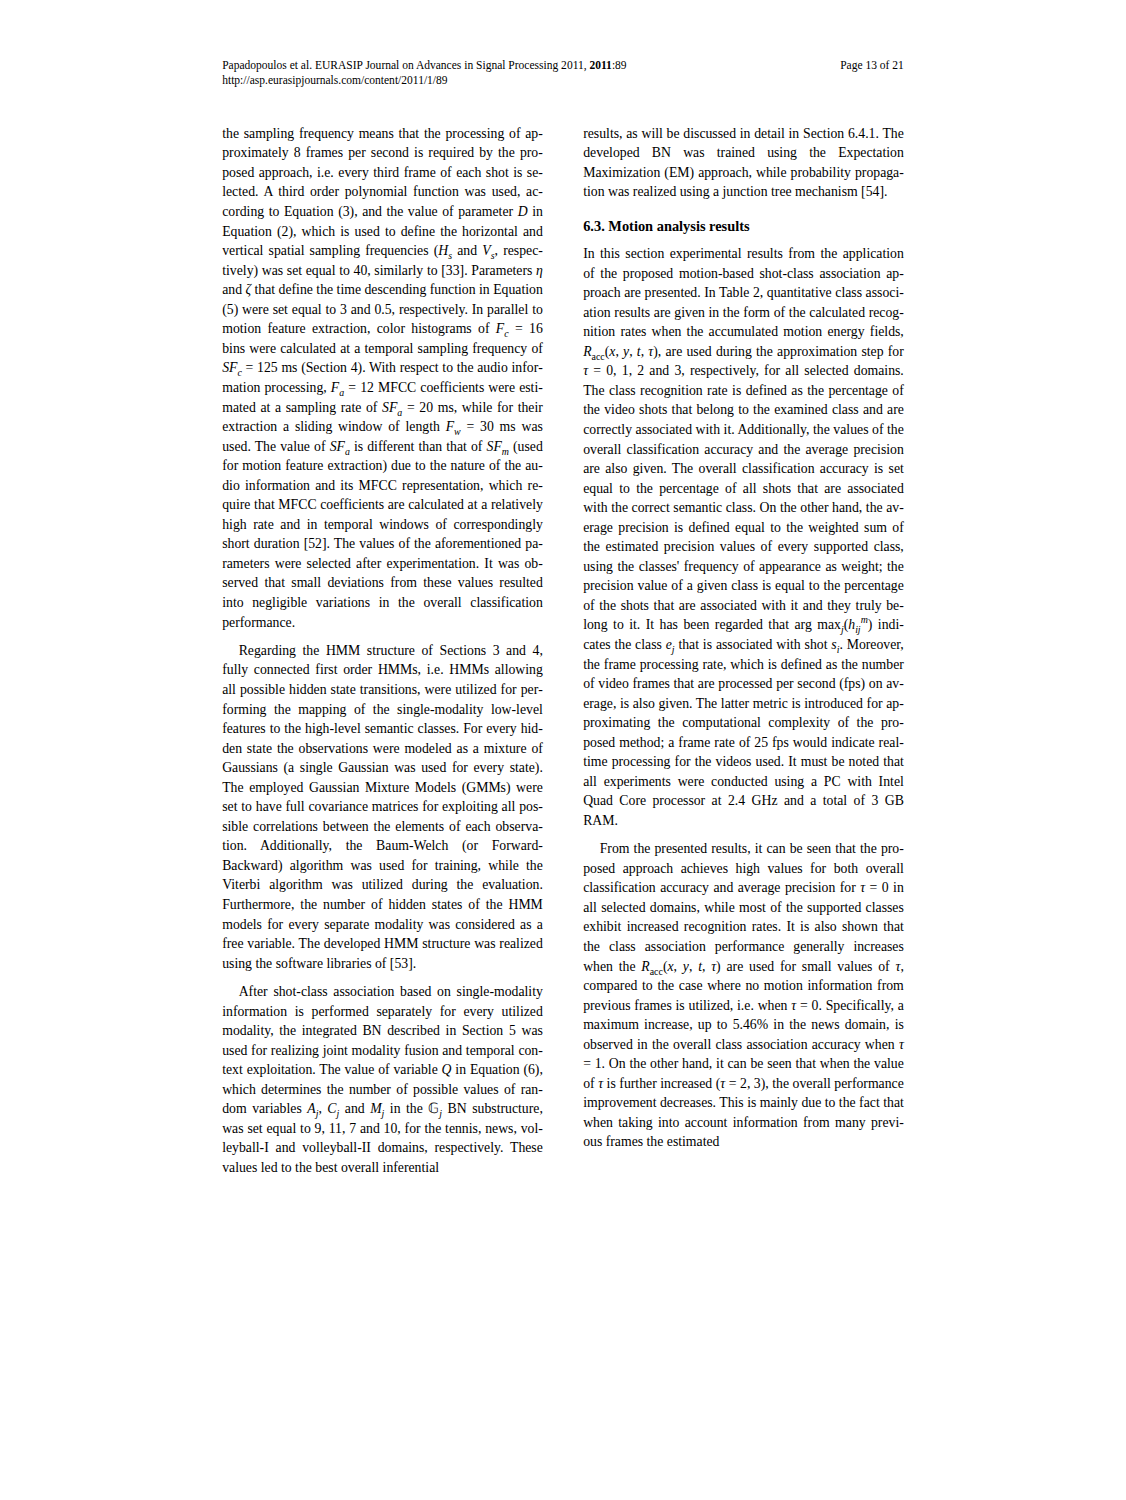Papadopoulos et al. EURASIP Journal on Advances in Signal Processing 2011, 2011:89 http://asp.eurasipjournals.com/content/2011/1/89
Page 13 of 21
the sampling frequency means that the processing of approximately 8 frames per second is required by the proposed approach, i.e. every third frame of each shot is selected. A third order polynomial function was used, according to Equation (3), and the value of parameter D in Equation (2), which is used to define the horizontal and vertical spatial sampling frequencies (Hs and Vs, respectively) was set equal to 40, similarly to [33]. Parameters η and ζ that define the time descending function in Equation (5) were set equal to 3 and 0.5, respectively. In parallel to motion feature extraction, color histograms of Fc = 16 bins were calculated at a temporal sampling frequency of SFc = 125 ms (Section 4). With respect to the audio information processing, Fa = 12 MFCC coefficients were estimated at a sampling rate of SFa = 20 ms, while for their extraction a sliding window of length Fw = 30 ms was used. The value of SFa is different than that of SFm (used for motion feature extraction) due to the nature of the audio information and its MFCC representation, which require that MFCC coefficients are calculated at a relatively high rate and in temporal windows of correspondingly short duration [52]. The values of the aforementioned parameters were selected after experimentation. It was observed that small deviations from these values resulted into negligible variations in the overall classification performance.
Regarding the HMM structure of Sections 3 and 4, fully connected first order HMMs, i.e. HMMs allowing all possible hidden state transitions, were utilized for performing the mapping of the single-modality low-level features to the high-level semantic classes. For every hidden state the observations were modeled as a mixture of Gaussians (a single Gaussian was used for every state). The employed Gaussian Mixture Models (GMMs) were set to have full covariance matrices for exploiting all possible correlations between the elements of each observation. Additionally, the Baum-Welch (or Forward-Backward) algorithm was used for training, while the Viterbi algorithm was utilized during the evaluation. Furthermore, the number of hidden states of the HMM models for every separate modality was considered as a free variable. The developed HMM structure was realized using the software libraries of [53].
After shot-class association based on single-modality information is performed separately for every utilized modality, the integrated BN described in Section 5 was used for realizing joint modality fusion and temporal context exploitation. The value of variable Q in Equation (6), which determines the number of possible values of random variables Aj, Cj and Mj in the 𝔾j BN substructure, was set equal to 9, 11, 7 and 10, for the tennis, news, volleyball-I and volleyball-II domains, respectively. These values led to the best overall inferential
results, as will be discussed in detail in Section 6.4.1. The developed BN was trained using the Expectation Maximization (EM) approach, while probability propagation was realized using a junction tree mechanism [54].
6.3. Motion analysis results
In this section experimental results from the application of the proposed motion-based shot-class association approach are presented. In Table 2, quantitative class association results are given in the form of the calculated recognition rates when the accumulated motion energy fields, Racc(x, y, t, τ), are used during the approximation step for τ = 0, 1, 2 and 3, respectively, for all selected domains. The class recognition rate is defined as the percentage of the video shots that belong to the examined class and are correctly associated with it. Additionally, the values of the overall classification accuracy and the average precision are also given. The overall classification accuracy is set equal to the percentage of all shots that are associated with the correct semantic class. On the other hand, the average precision is defined equal to the weighted sum of the estimated precision values of every supported class, using the classes' frequency of appearance as weight; the precision value of a given class is equal to the percentage of the shots that are associated with it and they truly belong to it. It has been regarded that arg maxj(hijm) indicates the class ej that is associated with shot si. Moreover, the frame processing rate, which is defined as the number of video frames that are processed per second (fps) on average, is also given. The latter metric is introduced for approximating the computational complexity of the proposed method; a frame rate of 25 fps would indicate real-time processing for the videos used. It must be noted that all experiments were conducted using a PC with Intel Quad Core processor at 2.4 GHz and a total of 3 GB RAM.
From the presented results, it can be seen that the proposed approach achieves high values for both overall classification accuracy and average precision for τ = 0 in all selected domains, while most of the supported classes exhibit increased recognition rates. It is also shown that the class association performance generally increases when the Racc(x, y, t, τ) are used for small values of τ, compared to the case where no motion information from previous frames is utilized, i.e. when τ = 0. Specifically, a maximum increase, up to 5.46% in the news domain, is observed in the overall class association accuracy when τ = 1. On the other hand, it can be seen that when the value of τ is further increased (τ = 2, 3), the overall performance improvement decreases. This is mainly due to the fact that when taking into account information from many previous frames the estimated